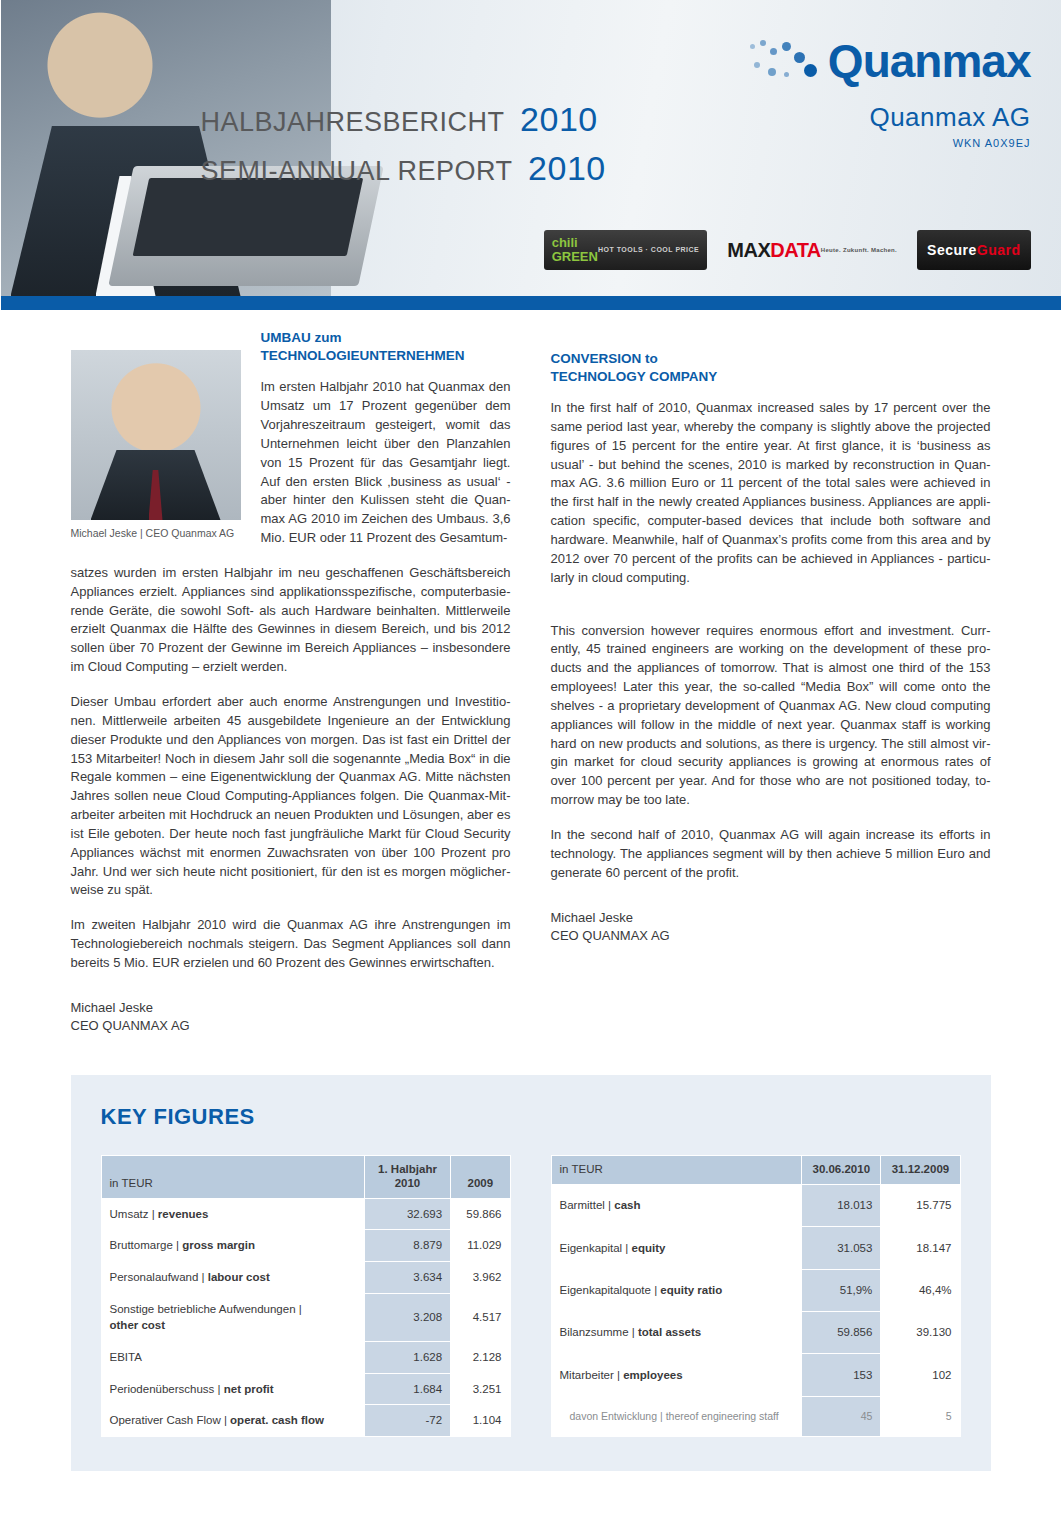HALBJAHRESBERICHT 2010
SEMI-ANNUAL REPORT 2010
Quanmax
Quanmax AG
WKN A0X9EJ
chili
GREENHOT TOOLS · COOL PRICE
MAXDATA Heute. Zukunft. Machen.
SecureGuard
Michael Jeske | CEO Quanmax AG
UMBAU zum
TECHNOLOGIEUNTERNEHMEN
Im ersten Halbjahr 2010 hat Quanmax den Umsatz um 17 Prozent gegenüber dem Vorjahreszeitraum gesteigert, womit das Unternehmen leicht über den Planzahlen von 15 Prozent für das Gesamtjahr liegt. Auf den ersten Blick ‚business as usual‘ - aber hinter den Kulissen steht die Quanmax AG 2010 im Zeichen des Umbaus. 3,6 Mio. EUR oder 11 Prozent des Gesamtum-
satzes wurden im ersten Halbjahr im neu geschaffenen Geschäftsbereich Appliances erzielt. Appliances sind applikationsspezifische, computerbasierende Geräte, die sowohl Soft- als auch Hardware beinhalten. Mittlerweile erzielt Quanmax die Hälfte des Gewinnes in diesem Bereich, und bis 2012 sollen über 70 Prozent der Gewinne im Bereich Appliances – insbesondere im Cloud Computing – erzielt werden.
Dieser Umbau erfordert aber auch enorme Anstrengungen und Investitionen. Mittlerweile arbeiten 45 ausgebildete Ingenieure an der Entwicklung dieser Produkte und den Appliances von morgen. Das ist fast ein Drittel der 153 Mitarbeiter! Noch in diesem Jahr soll die sogenannte „Media Box“ in die Regale kommen – eine Eigenentwicklung der Quanmax AG. Mitte nächsten Jahres sollen neue Cloud Computing-Appliances folgen. Die Quanmax-Mitarbeiter arbeiten mit Hochdruck an neuen Produkten und Lösungen, aber es ist Eile geboten. Der heute noch fast jungfräuliche Markt für Cloud Security Appliances wächst mit enormen Zuwachsraten von über 100 Prozent pro Jahr. Und wer sich heute nicht positioniert, für den ist es morgen möglicherweise zu spät.
Im zweiten Halbjahr 2010 wird die Quanmax AG ihre Anstrengungen im Technologiebereich nochmals steigern. Das Segment Appliances soll dann bereits 5 Mio. EUR erzielen und 60 Prozent des Gewinnes erwirtschaften.
Michael Jeske CEO QUANMAX AG
CONVERSION to
TECHNOLOGY COMPANY
In the first half of 2010, Quanmax increased sales by 17 percent over the same period last year, whereby the company is slightly above the projected figures of 15 percent for the entire year. At first glance, it is ‘business as usual’ - but behind the scenes, 2010 is marked by reconstruction in Quanmax AG. 3.6 million Euro or 11 percent of the total sales were achieved in the first half in the newly created Appliances business. Appliances are application specific, computer-based devices that include both software and hardware. Meanwhile, half of Quanmax’s profits come from this area and by 2012 over 70 percent of the profits can be achieved in Appliances - particularly in cloud computing.
This conversion however requires enormous effort and investment. Currently, 45 trained engineers are working on the development of these products and the appliances of tomorrow. That is almost one third of the 153 employees! Later this year, the so-called “Media Box” will come onto the shelves - a proprietary development of Quanmax AG. New cloud computing appliances will follow in the middle of next year. Quanmax staff is working hard on new products and solutions, as there is urgency. The still almost virgin market for cloud security appliances is growing at enormous rates of over 100 percent per year. And for those who are not positioned today, tomorrow may be too late.
In the second half of 2010, Quanmax AG will again increase its efforts in technology. The appliances segment will by then achieve 5 million Euro and generate 60 percent of the profit.
Michael Jeske CEO QUANMAX AG
KEY FIGURES
| in TEUR | 1. Halbjahr 2010 | 2009 |
| --- | --- | --- |
| Umsatz / revenues | 32.693 | 59.866 |
| Bruttomarge / gross margin | 8.879 | 11.029 |
| Personalaufwand / labour cost | 3.634 | 3.962 |
| Sonstige betriebliche Aufwendungen / other cost | 3.208 | 4.517 |
| EBITA | 1.628 | 2.128 |
| Periodenüberschuss / net profit | 1.684 | 3.251 |
| Operativer Cash Flow / operat. cash flow | -72 | 1.104 |
| in TEUR | 30.06.2010 | 31.12.2009 |
| --- | --- | --- |
| Barmittel / cash | 18.013 | 15.775 |
| Eigenkapital / equity | 31.053 | 18.147 |
| Eigenkapitalquote / equity ratio | 51,9% | 46,4% |
| Bilanzsumme / total assets | 59.856 | 39.130 |
| Mitarbeiter / employees | 153 | 102 |
| davon Entwicklung / thereof engineering staff | 45 | 5 |